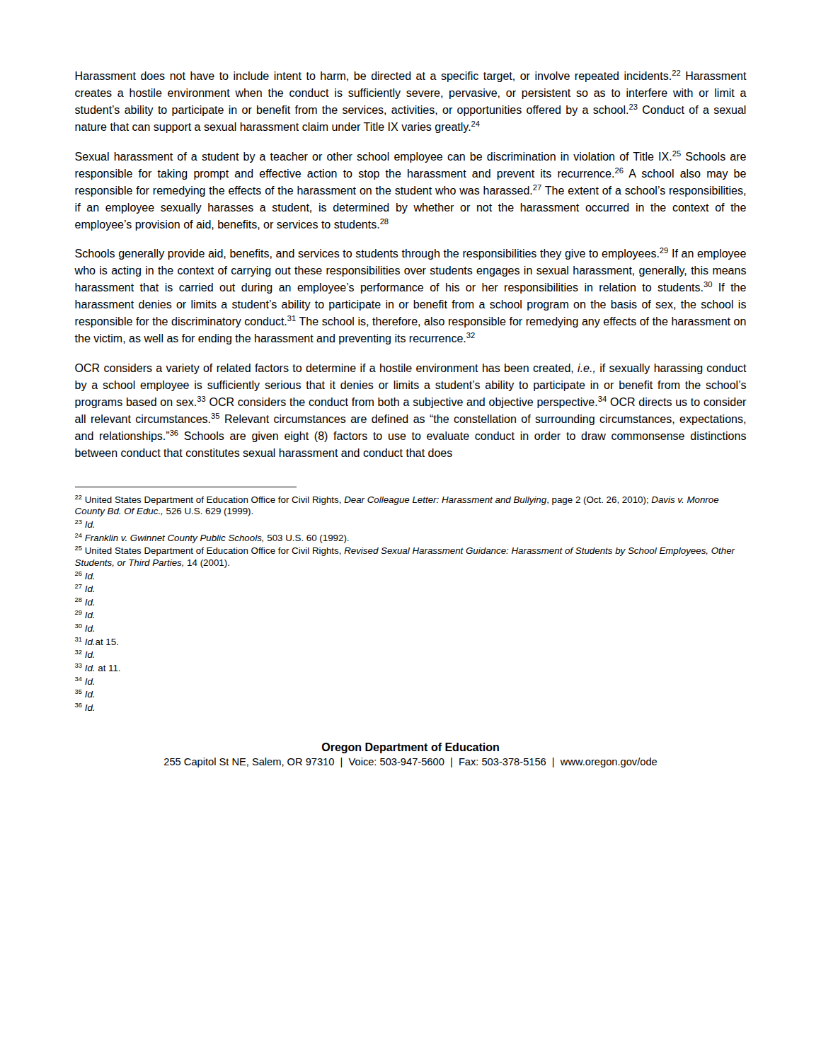Harassment does not have to include intent to harm, be directed at a specific target, or involve repeated incidents.22 Harassment creates a hostile environment when the conduct is sufficiently severe, pervasive, or persistent so as to interfere with or limit a student’s ability to participate in or benefit from the services, activities, or opportunities offered by a school.23 Conduct of a sexual nature that can support a sexual harassment claim under Title IX varies greatly.24
Sexual harassment of a student by a teacher or other school employee can be discrimination in violation of Title IX.25 Schools are responsible for taking prompt and effective action to stop the harassment and prevent its recurrence.26 A school also may be responsible for remedying the effects of the harassment on the student who was harassed.27 The extent of a school’s responsibilities, if an employee sexually harasses a student, is determined by whether or not the harassment occurred in the context of the employee’s provision of aid, benefits, or services to students.28
Schools generally provide aid, benefits, and services to students through the responsibilities they give to employees.29 If an employee who is acting in the context of carrying out these responsibilities over students engages in sexual harassment, generally, this means harassment that is carried out during an employee’s performance of his or her responsibilities in relation to students.30 If the harassment denies or limits a student’s ability to participate in or benefit from a school program on the basis of sex, the school is responsible for the discriminatory conduct.31 The school is, therefore, also responsible for remedying any effects of the harassment on the victim, as well as for ending the harassment and preventing its recurrence.32
OCR considers a variety of related factors to determine if a hostile environment has been created, i.e., if sexually harassing conduct by a school employee is sufficiently serious that it denies or limits a student’s ability to participate in or benefit from the school’s programs based on sex.33 OCR considers the conduct from both a subjective and objective perspective.34 OCR directs us to consider all relevant circumstances.35 Relevant circumstances are defined as “the constellation of surrounding circumstances, expectations, and relationships.”36 Schools are given eight (8) factors to use to evaluate conduct in order to draw commonsense distinctions between conduct that constitutes sexual harassment and conduct that does
22 United States Department of Education Office for Civil Rights, Dear Colleague Letter: Harassment and Bullying, page 2 (Oct. 26, 2010); Davis v. Monroe County Bd. Of Educ., 526 U.S. 629 (1999).
23 Id.
24 Franklin v. Gwinnet County Public Schools, 503 U.S. 60 (1992).
25 United States Department of Education Office for Civil Rights, Revised Sexual Harassment Guidance: Harassment of Students by School Employees, Other Students, or Third Parties, 14 (2001).
26 Id.
27 Id.
28 Id.
29 Id.
30 Id.
31 Id. at 15.
32 Id.
33 Id. at 11.
34 Id.
35 Id.
36 Id.
Oregon Department of Education
255 Capitol St NE, Salem, OR 97310 | Voice: 503-947-5600 | Fax: 503-378-5156 | www.oregon.gov/ode